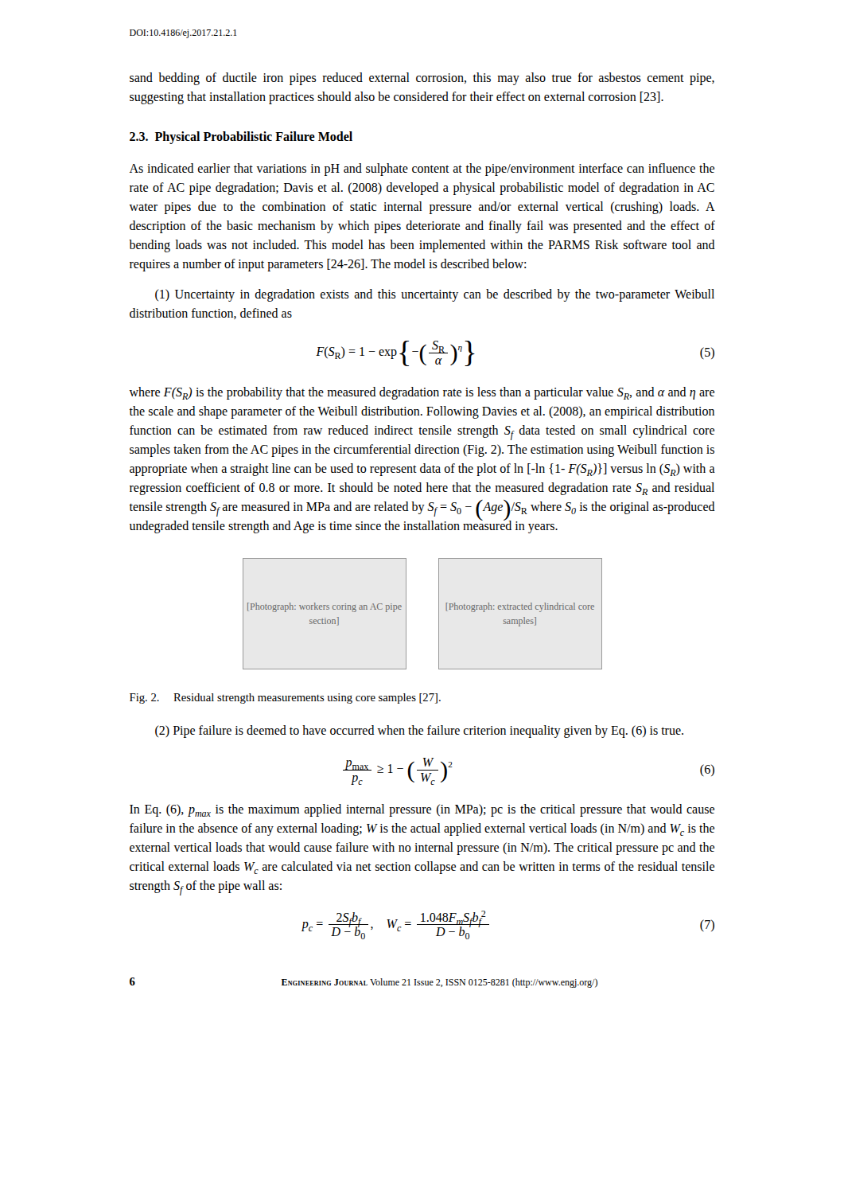DOI:10.4186/ej.2017.21.2.1
sand bedding of ductile iron pipes reduced external corrosion, this may also true for asbestos cement pipe, suggesting that installation practices should also be considered for their effect on external corrosion [23].
2.3. Physical Probabilistic Failure Model
As indicated earlier that variations in pH and sulphate content at the pipe/environment interface can influence the rate of AC pipe degradation; Davis et al. (2008) developed a physical probabilistic model of degradation in AC water pipes due to the combination of static internal pressure and/or external vertical (crushing) loads. A description of the basic mechanism by which pipes deteriorate and finally fail was presented and the effect of bending loads was not included. This model has been implemented within the PARMS Risk software tool and requires a number of input parameters [24-26]. The model is described below:
(1) Uncertainty in degradation exists and this uncertainty can be described by the two-parameter Weibull distribution function, defined as
F(SR) = 1 − exp{−(SR α) η}
(5)
where F(SR) is the probability that the measured degradation rate is less than a particular value SR, and α and η are the scale and shape parameter of the Weibull distribution. Following Davies et al. (2008), an empirical distribution function can be estimated from raw reduced indirect tensile strength Sf data tested on small cylindrical core samples taken from the AC pipes in the circumferential direction (Fig. 2). The estimation using Weibull function is appropriate when a straight line can be used to represent data of the plot of ln [-ln {1- F(SR)}] versus ln (SR) with a regression coefficient of 0.8 or more. It should be noted here that the measured degradation rate SR and residual tensile strength Sf are measured in MPa and are related by Sf = S0 − (Age)/SR where S0 is the original as-produced undegraded tensile strength and Age is time since the installation measured in years.
[Photograph: workers coring an AC pipe section]
[Photograph: extracted cylindrical core samples]
Fig. 2. Residual strength measurements using core samples [27].
(2) Pipe failure is deemed to have occurred when the failure criterion inequality given by Eq. (6) is true.
pmax pc ≥ 1 − (WWc) 2
(6)
In Eq. (6), pmax is the maximum applied internal pressure (in MPa); pc is the critical pressure that would cause failure in the absence of any external loading; W is the actual applied external vertical loads (in N/m) and Wc is the external vertical loads that would cause failure with no internal pressure (in N/m). The critical pressure pc and the critical external loads Wc are calculated via net section collapse and can be written in terms of the residual tensile strength Sf of the pipe wall as:
pc = 2Sf bf D − b0, Wc = 1.048Fm Sf bf2 D − b0
(7)
6 Engineering Journal Volume 21 Issue 2, ISSN 0125-8281 (http://www.engj.org/)